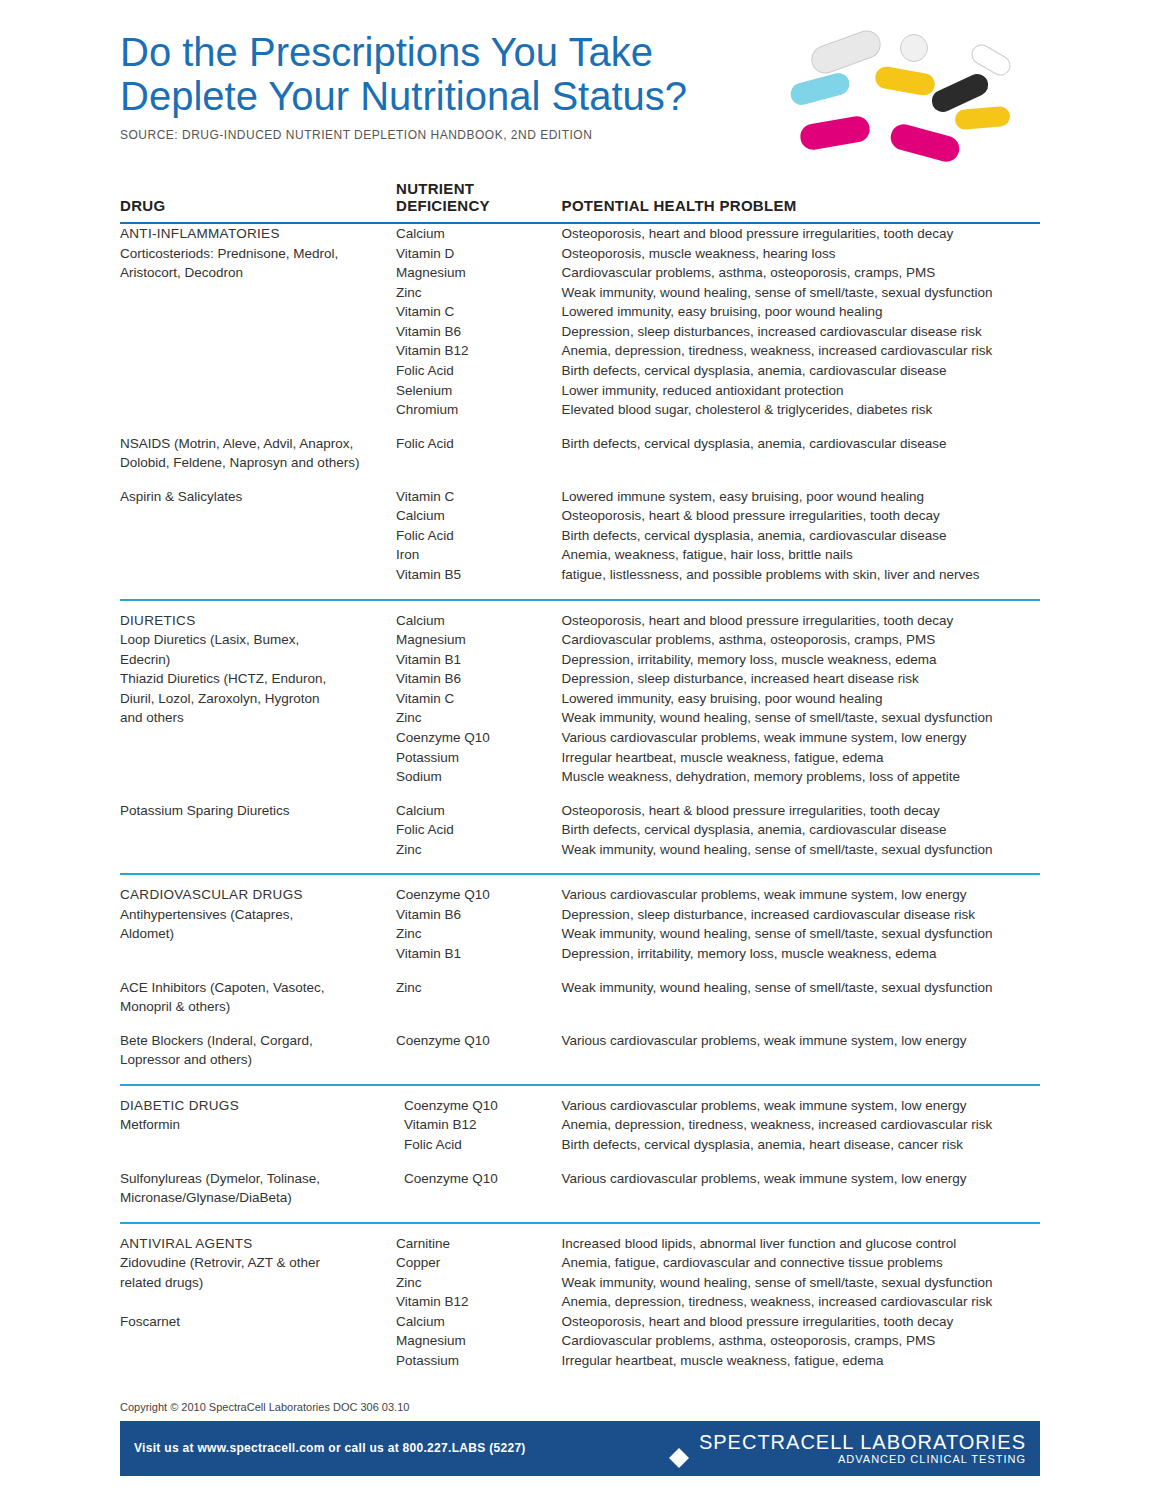Do the Prescriptions You Take
Deplete Your Nutritional Status?
Source: Drug-Induced Nutrient Depletion Handbook, 2nd Edition
| DRUG | NUTRIENT DEFICIENCY | POTENTIAL HEALTH PROBLEM |
| --- | --- | --- |
| Anti-Inflammatories Corticosteriods: Prednisone, Medrol, Aristocort, Decodron | Calcium Vitamin D Magnesium Zinc Vitamin C Vitamin B6 Vitamin B12 Folic Acid Selenium Chromium | Osteoporosis, heart and blood pressure irregularities, tooth decay Osteoporosis, muscle weakness, hearing loss Cardiovascular problems, asthma, osteoporosis, cramps, PMS Weak immunity, wound healing, sense of smell/taste, sexual dysfunction Lowered immunity, easy bruising, poor wound healing Depression, sleep disturbances, increased cardiovascular disease risk Anemia, depression, tiredness, weakness, increased cardiovascular risk Birth defects, cervical dysplasia, anemia, cardiovascular disease Lower immunity, reduced antioxidant protection Elevated blood sugar, cholesterol & triglycerides, diabetes risk |
| NSAIDS (Motrin, Aleve, Advil, Anaprox, Dolobid, Feldene, Naprosyn and others) | Folic Acid | Birth defects, cervical dysplasia, anemia, cardiovascular disease |
| Aspirin & Salicylates | Vitamin C Calcium Folic Acid Iron Vitamin B5 | Lowered immune system, easy bruising, poor wound healing Osteoporosis, heart & blood pressure irregularities, tooth decay Birth defects, cervical dysplasia, anemia, cardiovascular disease Anemia, weakness, fatigue, hair loss, brittle nails fatigue, listlessness, and possible problems with skin, liver and nerves |
| Diuretics Loop Diuretics (Lasix, Bumex, Edecrin) Thiazid Diuretics (HCTZ, Enduron, Diuril, Lozol, Zaroxolyn, Hygroton and others | Calcium Magnesium Vitamin B1 Vitamin B6 Vitamin C Zinc Coenzyme Q10 Potassium Sodium | Osteoporosis, heart and blood pressure irregularities, tooth decay Cardiovascular problems, asthma, osteoporosis, cramps, PMS Depression, irritability, memory loss, muscle weakness, edema Depression, sleep disturbance, increased heart disease risk Lowered immunity, easy bruising, poor wound healing Weak immunity, wound healing, sense of smell/taste, sexual dysfunction Various cardiovascular problems, weak immune system, low energy Irregular heartbeat, muscle weakness, fatigue, edema Muscle weakness, dehydration, memory problems, loss of appetite |
| Potassium Sparing Diuretics | Calcium Folic Acid Zinc | Osteoporosis, heart & blood pressure irregularities, tooth decay Birth defects, cervical dysplasia, anemia, cardiovascular disease Weak immunity, wound healing, sense of smell/taste, sexual dysfunction |
| Cardiovascular Drugs Antihypertensives (Catapres, Aldomet) | Coenzyme Q10 Vitamin B6 Zinc Vitamin B1 | Various cardiovascular problems, weak immune system, low energy Depression, sleep disturbance, increased cardiovascular disease risk Weak immunity, wound healing, sense of smell/taste, sexual dysfunction Depression, irritability, memory loss, muscle weakness, edema |
| ACE Inhibitors (Capoten, Vasotec, Monopril & others) | Zinc | Weak immunity, wound healing, sense of smell/taste, sexual dysfunction |
| Bete Blockers (Inderal, Corgard, Lopressor and others) | Coenzyme Q10 | Various cardiovascular problems, weak immune system, low energy |
| Diabetic Drugs Metformin | Coenzyme Q10 Vitamin B12 Folic Acid | Various cardiovascular problems, weak immune system, low energy Anemia, depression, tiredness, weakness, increased cardiovascular risk Birth defects, cervical dysplasia, anemia, heart disease, cancer risk |
| Sulfonylureas (Dymelor, Tolinase, Micronase/Glynase/DiaBeta) | Coenzyme Q10 | Various cardiovascular problems, weak immune system, low energy |
| Antiviral Agents Zidovudine (Retrovir, AZT & other related drugs) | Carnitine Copper Zinc Vitamin B12 | Increased blood lipids, abnormal liver function and glucose control Anemia, fatigue, cardiovascular and connective tissue problems Weak immunity, wound healing, sense of smell/taste, sexual dysfunction Anemia, depression, tiredness, weakness, increased cardiovascular risk |
| Foscarnet | Calcium Magnesium Potassium | Osteoporosis, heart and blood pressure irregularities, tooth decay Cardiovascular problems, asthma, osteoporosis, cramps, PMS Irregular heartbeat, muscle weakness, fatigue, edema |
Copyright © 2010 SpectraCell Laboratories DOC 306 03.10
Visit us at www.spectracell.com or call us at 800.227.LABS (5227) SPECTRACELL LABORATORIES
ADVANCED CLINICAL TESTING